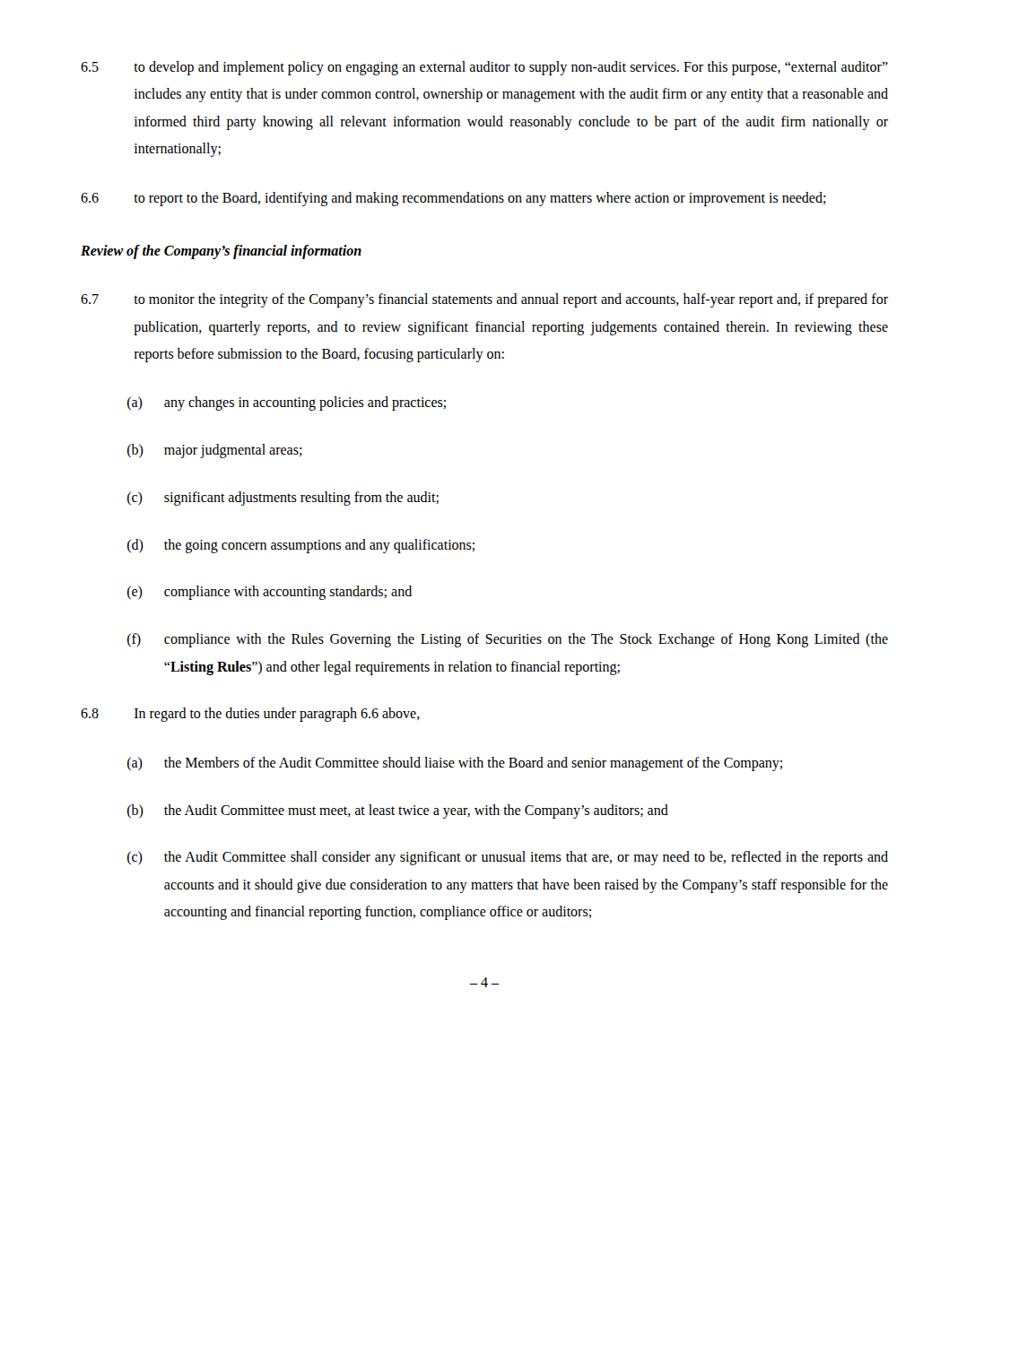6.5
to develop and implement policy on engaging an external auditor to supply non-audit services. For this purpose, “external auditor” includes any entity that is under common control, ownership or management with the audit firm or any entity that a reasonable and informed third party knowing all relevant information would reasonably conclude to be part of the audit firm nationally or internationally;
6.6
to report to the Board, identifying and making recommendations on any matters where action or improvement is needed;
Review of the Company’s financial information
6.7
to monitor the integrity of the Company’s financial statements and annual report and accounts, half-year report and, if prepared for publication, quarterly reports, and to review significant financial reporting judgements contained therein. In reviewing these reports before submission to the Board, focusing particularly on:
(a)
any changes in accounting policies and practices;
(b)
major judgmental areas;
(c)
significant adjustments resulting from the audit;
(d)
the going concern assumptions and any qualifications;
(e)
compliance with accounting standards; and
(f)
compliance with the Rules Governing the Listing of Securities on the The Stock Exchange of Hong Kong Limited (the “Listing Rules”) and other legal requirements in relation to financial reporting;
6.8
In regard to the duties under paragraph 6.6 above,
(a)
the Members of the Audit Committee should liaise with the Board and senior management of the Company;
(b)
the Audit Committee must meet, at least twice a year, with the Company’s auditors; and
(c)
the Audit Committee shall consider any significant or unusual items that are, or may need to be, reflected in the reports and accounts and it should give due consideration to any matters that have been raised by the Company’s staff responsible for the accounting and financial reporting function, compliance office or auditors;
– 4 –